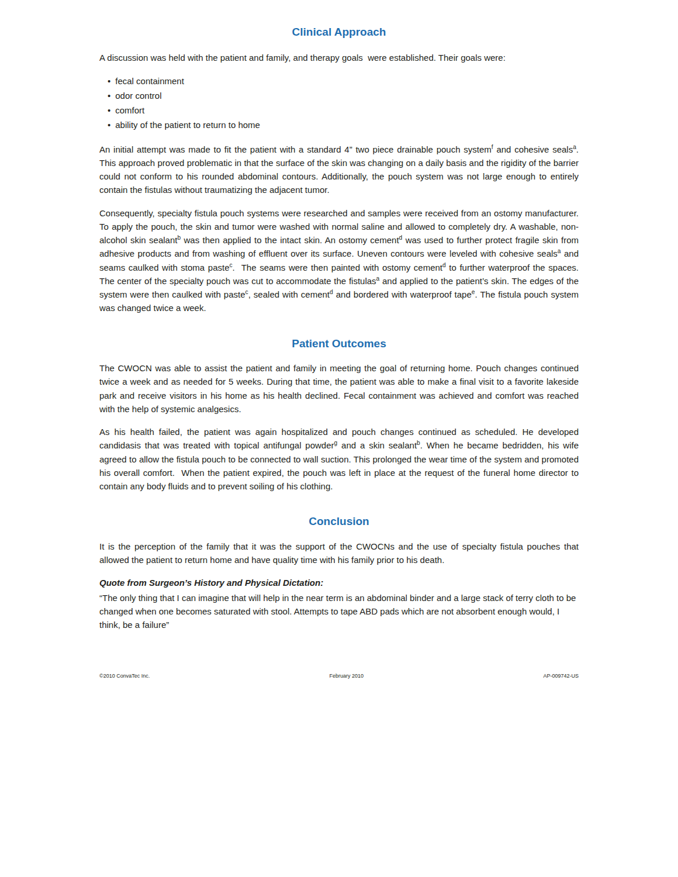Clinical Approach
A discussion was held with the patient and family, and therapy goals were established. Their goals were:
fecal containment
odor control
comfort
ability of the patient to return to home
An initial attempt was made to fit the patient with a standard 4” two piece drainable pouch systemf and cohesive sealsa. This approach proved problematic in that the surface of the skin was changing on a daily basis and the rigidity of the barrier could not conform to his rounded abdominal contours. Additionally, the pouch system was not large enough to entirely contain the fistulas without traumatizing the adjacent tumor.
Consequently, specialty fistula pouch systems were researched and samples were received from an ostomy manufacturer. To apply the pouch, the skin and tumor were washed with normal saline and allowed to completely dry. A washable, non-alcohol skin sealantb was then applied to the intact skin. An ostomy cementd was used to further protect fragile skin from adhesive products and from washing of effluent over its surface. Uneven contours were leveled with cohesive sealsa and seams caulked with stoma pastec. The seams were then painted with ostomy cementd to further waterproof the spaces. The center of the specialty pouch was cut to accommodate the fistulasa and applied to the patient’s skin. The edges of the system were then caulked with pastec, sealed with cementd and bordered with waterproof tapee. The fistula pouch system was changed twice a week.
Patient Outcomes
The CWOCN was able to assist the patient and family in meeting the goal of returning home. Pouch changes continued twice a week and as needed for 5 weeks. During that time, the patient was able to make a final visit to a favorite lakeside park and receive visitors in his home as his health declined. Fecal containment was achieved and comfort was reached with the help of systemic analgesics.
As his health failed, the patient was again hospitalized and pouch changes continued as scheduled. He developed candidasis that was treated with topical antifungal powderg and a skin sealantb. When he became bedridden, his wife agreed to allow the fistula pouch to be connected to wall suction. This prolonged the wear time of the system and promoted his overall comfort. When the patient expired, the pouch was left in place at the request of the funeral home director to contain any body fluids and to prevent soiling of his clothing.
Conclusion
It is the perception of the family that it was the support of the CWOCNs and the use of specialty fistula pouches that allowed the patient to return home and have quality time with his family prior to his death.
Quote from Surgeon’s History and Physical Dictation:
“The only thing that I can imagine that will help in the near term is an abdominal binder and a large stack of terry cloth to be changed when one becomes saturated with stool. Attempts to tape ABD pads which are not absorbent enough would, I think, be a failure”
©2010 ConvaTec Inc. February 2010 AP-009742-US